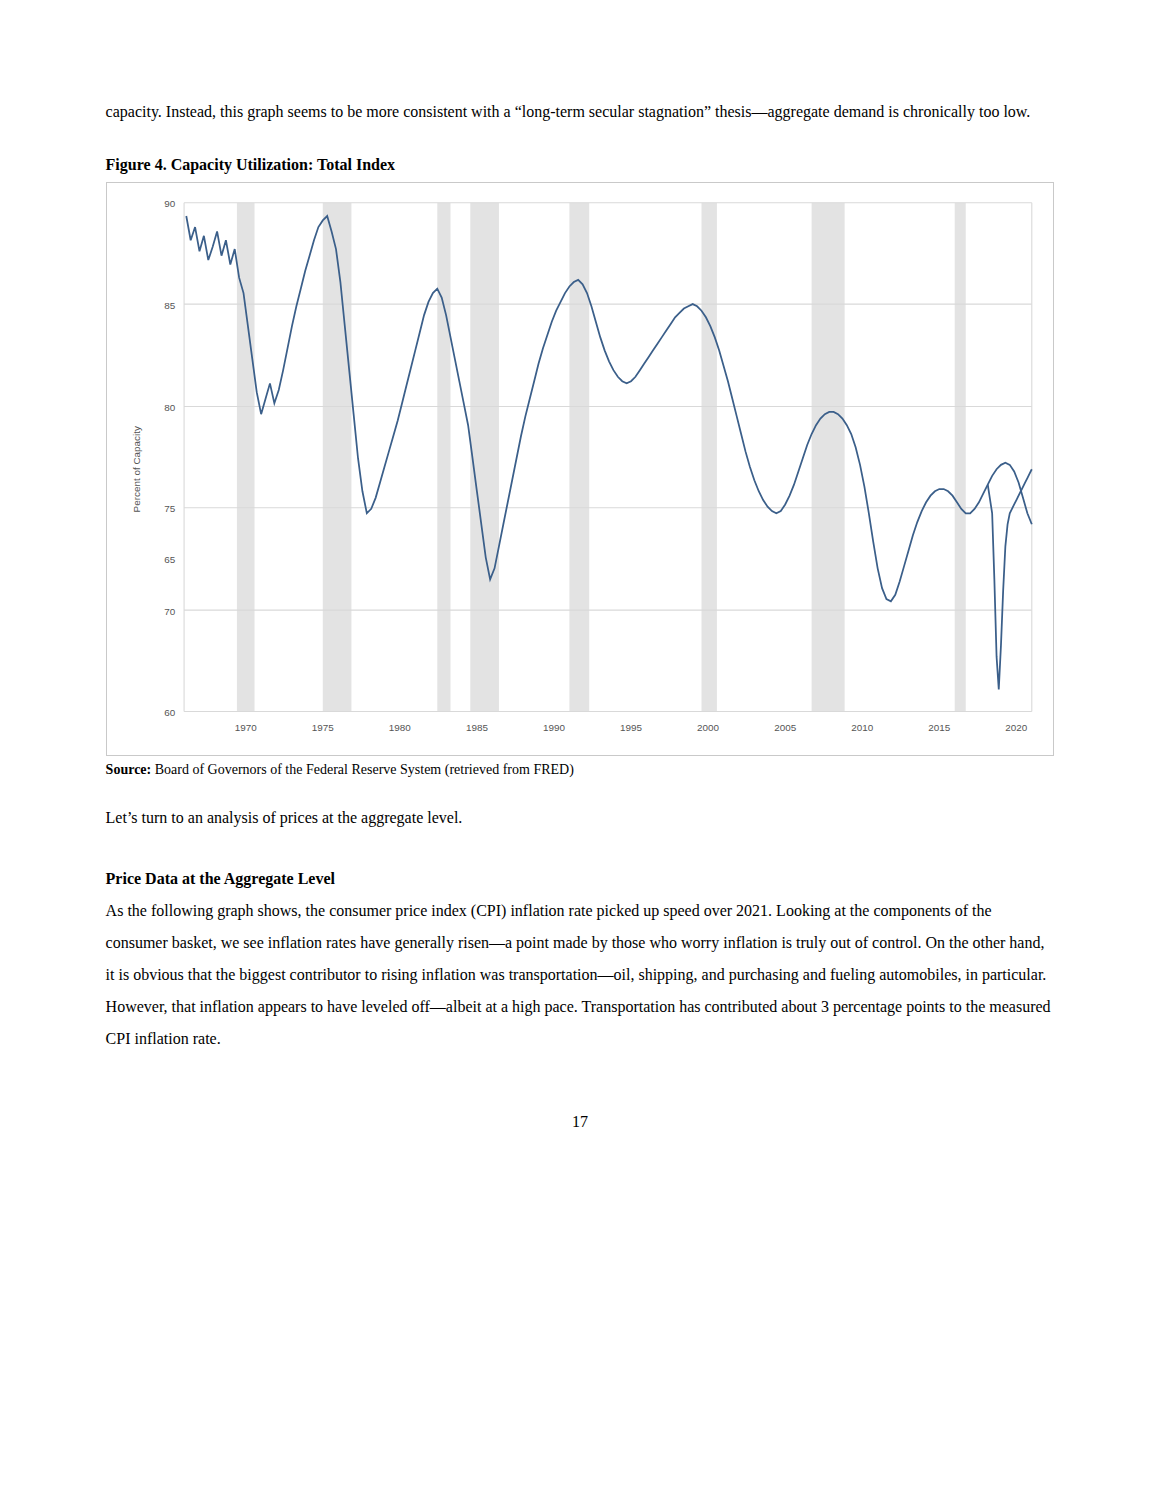capacity. Instead, this graph seems to be more consistent with a “long-term secular stagnation” thesis—aggregate demand is chronically too low.
Figure 4. Capacity Utilization: Total Index
90 85 80 75 70 60 65 Percent of Capacity 1970 1975 1980 1985 1990 1995 2000 2005 2010 2015 2020
Source: Board of Governors of the Federal Reserve System (retrieved from FRED)
Let’s turn to an analysis of prices at the aggregate level.
Price Data at the Aggregate Level
As the following graph shows, the consumer price index (CPI) inflation rate picked up speed over 2021. Looking at the components of the consumer basket, we see inflation rates have generally risen—a point made by those who worry inflation is truly out of control. On the other hand, it is obvious that the biggest contributor to rising inflation was transportation—oil, shipping, and purchasing and fueling automobiles, in particular. However, that inflation appears to have leveled off—albeit at a high pace. Transportation has contributed about 3 percentage points to the measured CPI inflation rate.
17